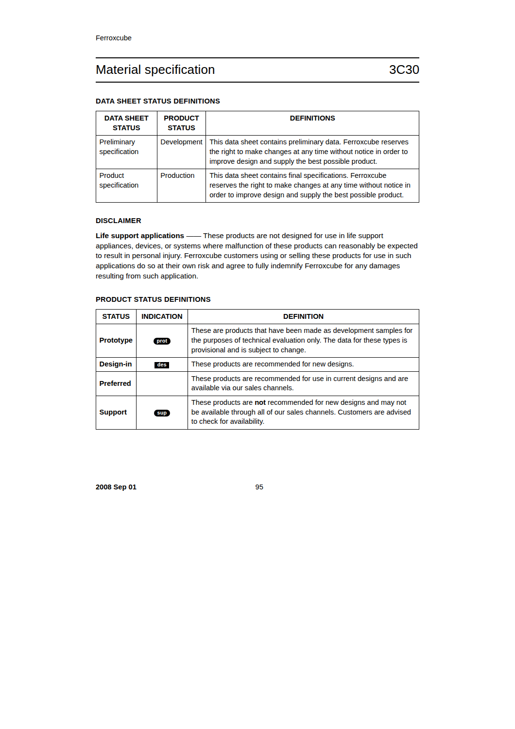Ferroxcube
Material specification
3C30
DATA SHEET STATUS DEFINITIONS
| DATA SHEET STATUS | PRODUCT STATUS | DEFINITIONS |
| --- | --- | --- |
| Preliminary specification | Development | This data sheet contains preliminary data. Ferroxcube reserves the right to make changes at any time without notice in order to improve design and supply the best possible product. |
| Product specification | Production | This data sheet contains final specifications. Ferroxcube reserves the right to make changes at any time without notice in order to improve design and supply the best possible product. |
DISCLAIMER
Life support applications —— These products are not designed for use in life support appliances, devices, or systems where malfunction of these products can reasonably be expected to result in personal injury. Ferroxcube customers using or selling these products for use in such applications do so at their own risk and agree to fully indemnify Ferroxcube for any damages resulting from such application.
PRODUCT STATUS DEFINITIONS
| STATUS | INDICATION | DEFINITION |
| --- | --- | --- |
| Prototype | prot | These are products that have been made as development samples for the purposes of technical evaluation only. The data for these types is provisional and is subject to change. |
| Design-in | des | These products are recommended for new designs. |
| Preferred | | These products are recommended for use in current designs and are available via our sales channels. |
| Support | sup | These products are not recommended for new designs and may not be available through all of our sales channels. Customers are advised to check for availability. |
2008 Sep 01 95